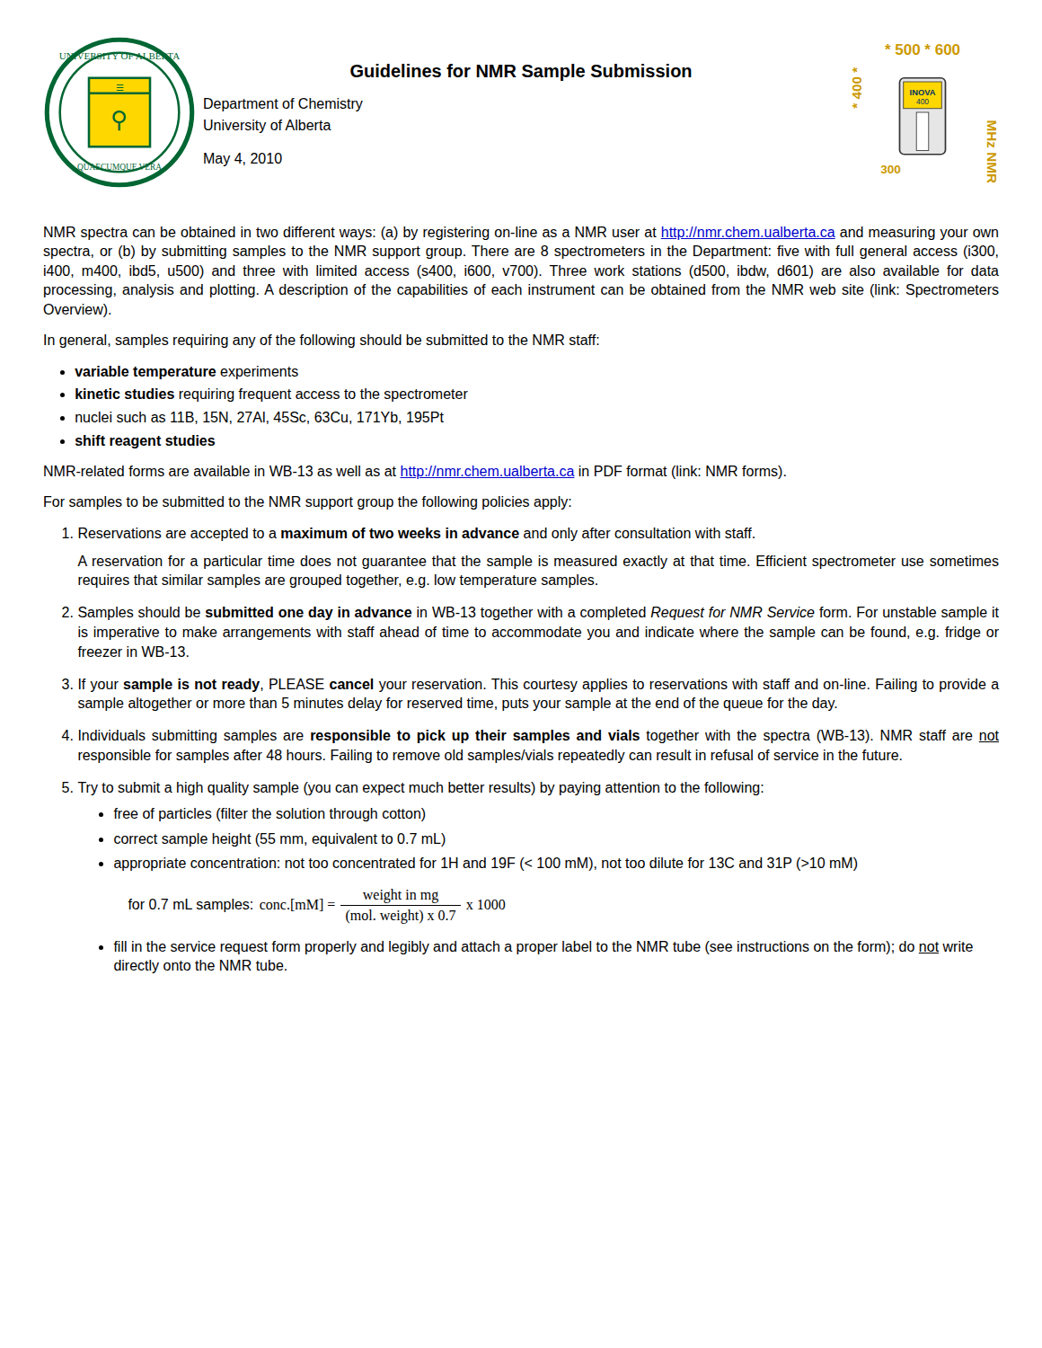Guidelines for NMR Sample Submission
Department of Chemistry
University of Alberta
May 4, 2010
NMR spectra can be obtained in two different ways: (a) by registering on-line as a NMR user at http://nmr.chem.ualberta.ca and measuring your own spectra, or (b) by submitting samples to the NMR support group. There are 8 spectrometers in the Department: five with full general access (i300, i400, m400, ibd5, u500) and three with limited access (s400, i600, v700). Three work stations (d500, ibdw, d601) are also available for data processing, analysis and plotting. A description of the capabilities of each instrument can be obtained from the NMR web site (link: Spectrometers Overview).
In general, samples requiring any of the following should be submitted to the NMR staff:
variable temperature experiments
kinetic studies requiring frequent access to the spectrometer
nuclei such as 11B, 15N, 27Al, 45Sc, 63Cu, 171Yb, 195Pt
shift reagent studies
NMR-related forms are available in WB-13 as well as at http://nmr.chem.ualberta.ca in PDF format (link: NMR forms).
For samples to be submitted to the NMR support group the following policies apply:
Reservations are accepted to a maximum of two weeks in advance and only after consultation with staff.
A reservation for a particular time does not guarantee that the sample is measured exactly at that time. Efficient spectrometer use sometimes requires that similar samples are grouped together, e.g. low temperature samples.
Samples should be submitted one day in advance in WB-13 together with a completed Request for NMR Service form. For unstable sample it is imperative to make arrangements with staff ahead of time to accommodate you and indicate where the sample can be found, e.g. fridge or freezer in WB-13.
If your sample is not ready, PLEASE cancel your reservation. This courtesy applies to reservations with staff and on-line. Failing to provide a sample altogether or more than 5 minutes delay for reserved time, puts your sample at the end of the queue for the day.
Individuals submitting samples are responsible to pick up their samples and vials together with the spectra (WB-13). NMR staff are not responsible for samples after 48 hours. Failing to remove old samples/vials repeatedly can result in refusal of service in the future.
Try to submit a high quality sample (you can expect much better results) by paying attention to the following:
free of particles (filter the solution through cotton)
correct sample height (55 mm, equivalent to 0.7 mL)
appropriate concentration: not too concentrated for 1H and 19F (< 100 mM), not too dilute for 13C and 31P (>10 mM)
for 0.7 mL samples: conc.[mM] = weight in mg (mol. weight) x 0.7 x 1000
fill in the service request form properly and legibly and attach a proper label to the NMR tube (see instructions on the form); do not write directly onto the NMR tube.